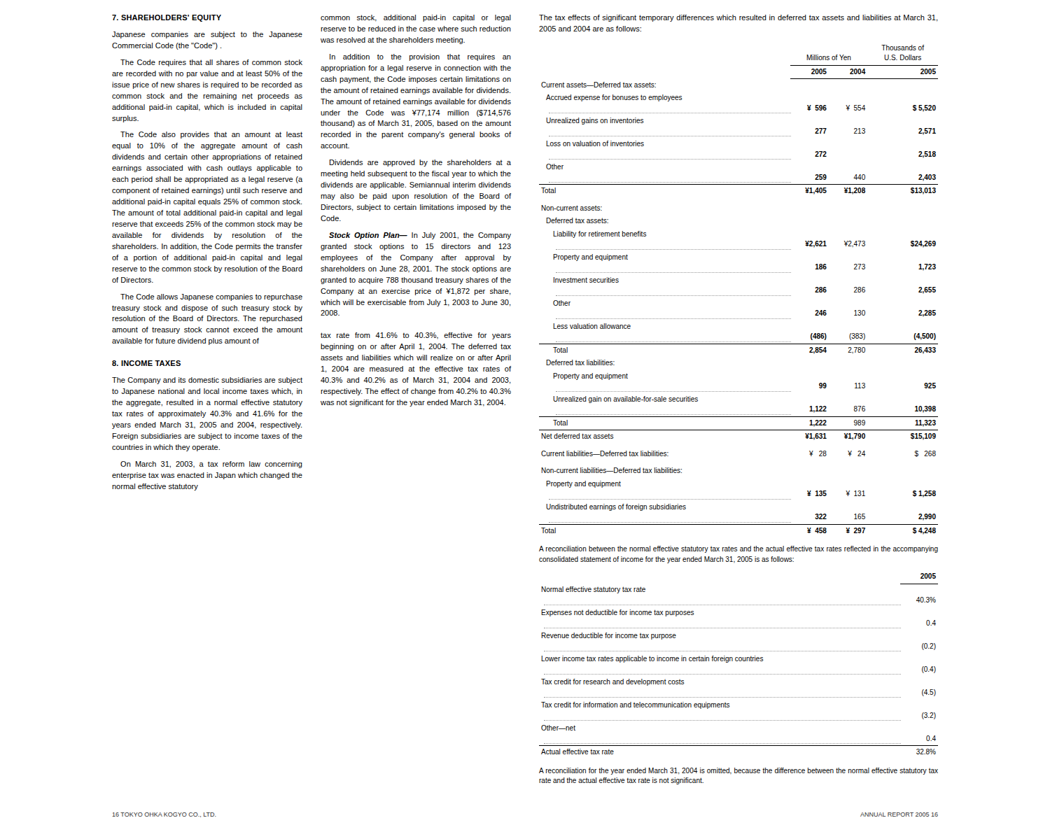7. SHAREHOLDERS' EQUITY
Japanese companies are subject to the Japanese Commercial Code (the "Code") .
The Code requires that all shares of common stock are recorded with no par value and at least 50% of the issue price of new shares is required to be recorded as common stock and the remaining net proceeds as additional paid-in capital, which is included in capital surplus.
The Code also provides that an amount at least equal to 10% of the aggregate amount of cash dividends and certain other appropriations of retained earnings associated with cash outlays applicable to each period shall be appropriated as a legal reserve (a component of retained earnings) until such reserve and additional paid-in capital equals 25% of common stock. The amount of total additional paid-in capital and legal reserve that exceeds 25% of the common stock may be available for dividends by resolution of the shareholders. In addition, the Code permits the transfer of a portion of additional paid-in capital and legal reserve to the common stock by resolution of the Board of Directors.
The Code allows Japanese companies to repurchase treasury stock and dispose of such treasury stock by resolution of the Board of Directors. The repurchased amount of treasury stock cannot exceed the amount available for future dividend plus amount of
8. INCOME TAXES
The Company and its domestic subsidiaries are subject to Japanese national and local income taxes which, in the aggregate, resulted in a normal effective statutory tax rates of approximately 40.3% and 41.6% for the years ended March 31, 2005 and 2004, respectively. Foreign subsidiaries are subject to income taxes of the countries in which they operate.
On March 31, 2003, a tax reform law concerning enterprise tax was enacted in Japan which changed the normal effective statutory
common stock, additional paid-in capital or legal reserve to be reduced in the case where such reduction was resolved at the shareholders meeting.
In addition to the provision that requires an appropriation for a legal reserve in connection with the cash payment, the Code imposes certain limitations on the amount of retained earnings available for dividends. The amount of retained earnings available for dividends under the Code was ¥77,174 million ($714,576 thousand) as of March 31, 2005, based on the amount recorded in the parent company's general books of account.
Dividends are approved by the shareholders at a meeting held subsequent to the fiscal year to which the dividends are applicable. Semiannual interim dividends may also be paid upon resolution of the Board of Directors, subject to certain limitations imposed by the Code.
Stock Option Plan— In July 2001, the Company granted stock options to 15 directors and 123 employees of the Company after approval by shareholders on June 28, 2001. The stock options are granted to acquire 788 thousand treasury shares of the Company at an exercise price of ¥1,872 per share, which will be exercisable from July 1, 2003 to June 30, 2008.
tax rate from 41.6% to 40.3%, effective for years beginning on or after April 1, 2004. The deferred tax assets and liabilities which will realize on or after April 1, 2004 are measured at the effective tax rates of 40.3% and 40.2% as of March 31, 2004 and 2003, respectively. The effect of change from 40.2% to 40.3% was not significant for the year ended March 31, 2004.
The tax effects of significant temporary differences which resulted in deferred tax assets and liabilities at March 31, 2005 and 2004 are as follows:
| | Millions of Yen | Thousands of U.S. Dollars |
| --- | --- | --- |
| | 2005 | 2004 | 2005 |
| Current assets—Deferred tax assets: | | | |
| Accrued expense for bonuses to employees | ¥ 596 | ¥ 554 | $ 5,520 |
| Unrealized gains on inventories | 277 | 213 | 2,571 |
| Loss on valuation of inventories | 272 | | 2,518 |
| Other | 259 | 440 | 2,403 |
| Total | ¥1,405 | ¥1,208 | $13,013 |
| Non-current assets: | | | |
| Deferred tax assets: | | | |
| Liability for retirement benefits | ¥2,621 | ¥2,473 | $24,269 |
| Property and equipment | 186 | 273 | 1,723 |
| Investment securities | 286 | 286 | 2,655 |
| Other | 246 | 130 | 2,285 |
| Less valuation allowance | (486) | (383) | (4,500) |
| Total | 2,854 | 2,780 | 26,433 |
| Deferred tax liabilities: | | | |
| Property and equipment | 99 | 113 | 925 |
| Unrealized gain on available-for-sale securities | 1,122 | 876 | 10,398 |
| Total | 1,222 | 989 | 11,323 |
| Net deferred tax assets | ¥1,631 | ¥1,790 | $15,109 |
| Current liabilities—Deferred tax liabilities: | ¥ 28 | ¥ 24 | $ 268 |
| Non-current liabilities—Deferred tax liabilities: | | | |
| Property and equipment | ¥ 135 | ¥ 131 | $ 1,258 |
| Undistributed earnings of foreign subsidiaries | 322 | 165 | 2,990 |
| Total | ¥ 458 | ¥ 297 | $ 4,248 |
A reconciliation between the normal effective statutory tax rates and the actual effective tax rates reflected in the accompanying consolidated statement of income for the year ended March 31, 2005 is as follows:
| | 2005 |
| --- | --- |
| Normal effective statutory tax rate | 40.3% |
| Expenses not deductible for income tax purposes | 0.4 |
| Revenue deductible for income tax purpose | (0.2) |
| Lower income tax rates applicable to income in certain foreign countries | (0.4) |
| Tax credit for research and development costs | (4.5) |
| Tax credit for information and telecommunication equipments | (3.2) |
| Other—net | 0.4 |
| Actual effective tax rate | 32.8% |
A reconciliation for the year ended March 31, 2004 is omitted, because the difference between the normal effective statutory tax rate and the actual effective tax rate is not significant.
16 TOKYO OHKA KOGYO CO., LTD.
ANNUAL REPORT 2005 16